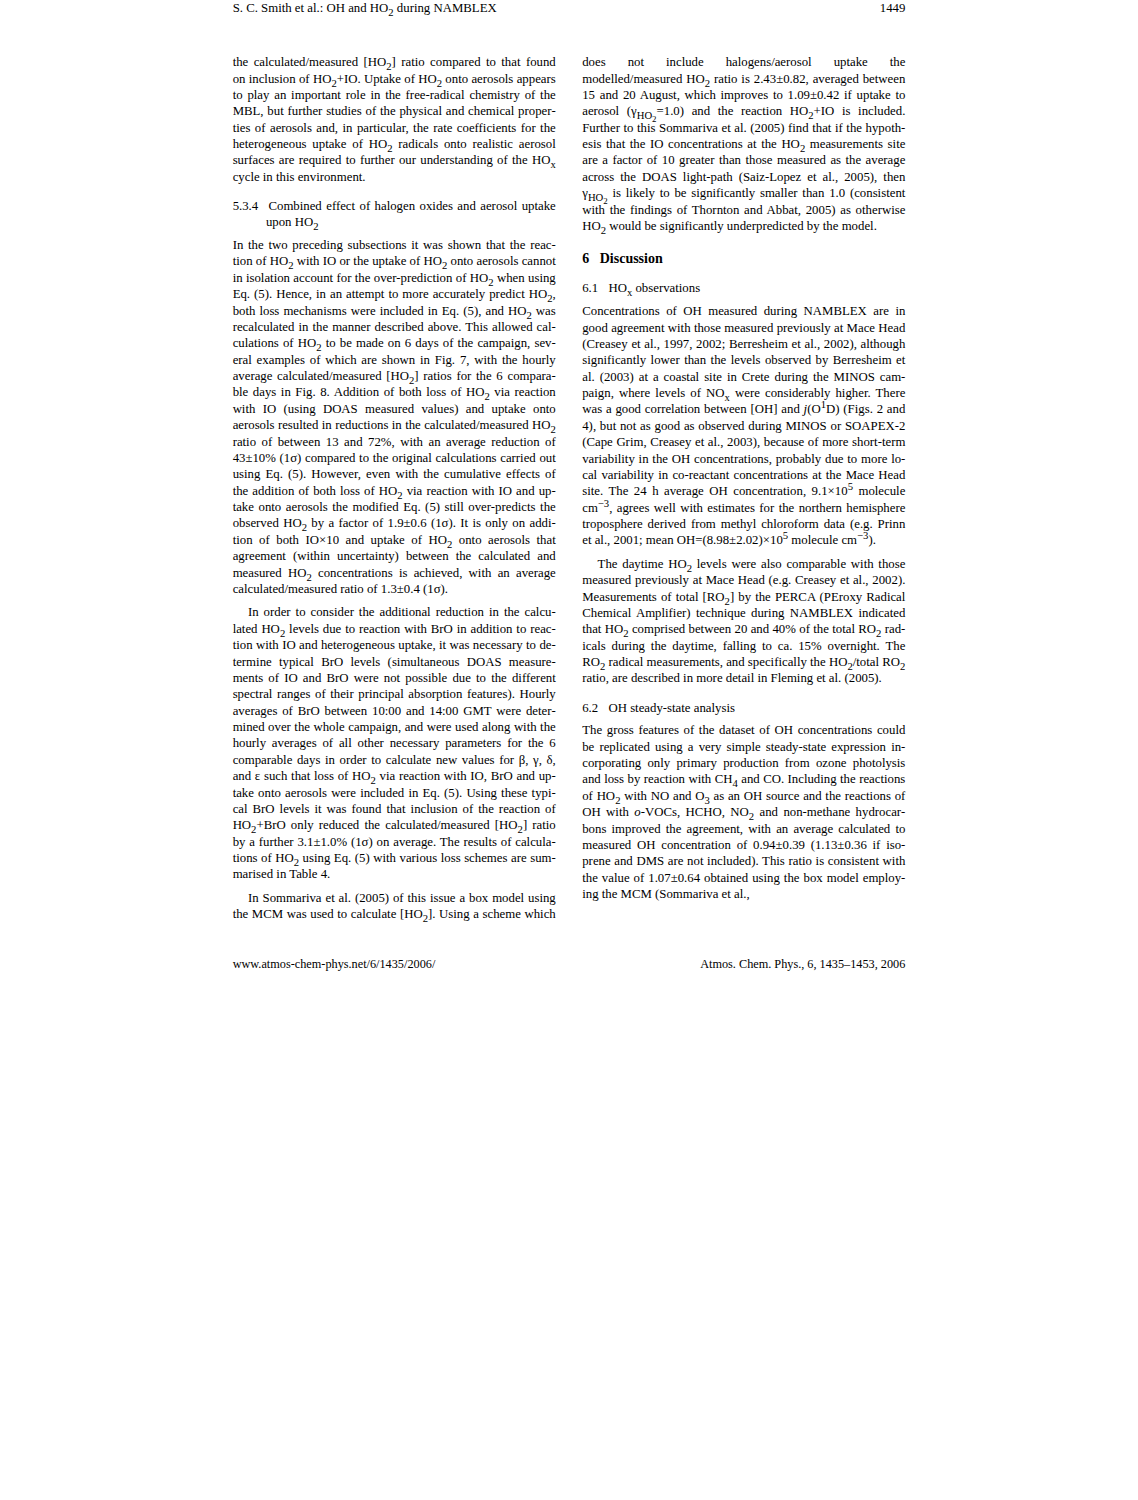S. C. Smith et al.: OH and HO2 during NAMBLEX
1449
the calculated/measured [HO2] ratio compared to that found on inclusion of HO2+IO. Uptake of HO2 onto aerosols appears to play an important role in the free-radical chemistry of the MBL, but further studies of the physical and chemical properties of aerosols and, in particular, the rate coefficients for the heterogeneous uptake of HO2 radicals onto realistic aerosol surfaces are required to further our understanding of the HOx cycle in this environment.
5.3.4 Combined effect of halogen oxides and aerosol uptake upon HO2
In the two preceding subsections it was shown that the reaction of HO2 with IO or the uptake of HO2 onto aerosols cannot in isolation account for the over-prediction of HO2 when using Eq. (5). Hence, in an attempt to more accurately predict HO2, both loss mechanisms were included in Eq. (5), and HO2 was recalculated in the manner described above. This allowed calculations of HO2 to be made on 6 days of the campaign, several examples of which are shown in Fig. 7, with the hourly average calculated/measured [HO2] ratios for the 6 comparable days in Fig. 8. Addition of both loss of HO2 via reaction with IO (using DOAS measured values) and uptake onto aerosols resulted in reductions in the calculated/measured HO2 ratio of between 13 and 72%, with an average reduction of 43±10% (1σ) compared to the original calculations carried out using Eq. (5). However, even with the cumulative effects of the addition of both loss of HO2 via reaction with IO and uptake onto aerosols the modified Eq. (5) still over-predicts the observed HO2 by a factor of 1.9±0.6 (1σ). It is only on addition of both IO×10 and uptake of HO2 onto aerosols that agreement (within uncertainty) between the calculated and measured HO2 concentrations is achieved, with an average calculated/measured ratio of 1.3±0.4 (1σ).
In order to consider the additional reduction in the calculated HO2 levels due to reaction with BrO in addition to reaction with IO and heterogeneous uptake, it was necessary to determine typical BrO levels (simultaneous DOAS measurements of IO and BrO were not possible due to the different spectral ranges of their principal absorption features). Hourly averages of BrO between 10:00 and 14:00 GMT were determined over the whole campaign, and were used along with the hourly averages of all other necessary parameters for the 6 comparable days in order to calculate new values for β, γ, δ, and ε such that loss of HO2 via reaction with IO, BrO and uptake onto aerosols were included in Eq. (5). Using these typical BrO levels it was found that inclusion of the reaction of HO2+BrO only reduced the calculated/measured [HO2] ratio by a further 3.1±1.0% (1σ) on average. The results of calculations of HO2 using Eq. (5) with various loss schemes are summarised in Table 4.
In Sommariva et al. (2005) of this issue a box model using the MCM was used to calculate [HO2]. Using a scheme which does not include halogens/aerosol uptake the modelled/measured HO2 ratio is 2.43±0.82, averaged between 15 and 20 August, which improves to 1.09±0.42 if uptake to aerosol (γHO2=1.0) and the reaction HO2+IO is included. Further to this Sommariva et al. (2005) find that if the hypothesis that the IO concentrations at the HO2 measurements site are a factor of 10 greater than those measured as the average across the DOAS light-path (Saiz-Lopez et al., 2005), then γHO2 is likely to be significantly smaller than 1.0 (consistent with the findings of Thornton and Abbat, 2005) as otherwise HO2 would be significantly underpredicted by the model.
6 Discussion
6.1 HOx observations
Concentrations of OH measured during NAMBLEX are in good agreement with those measured previously at Mace Head (Creasey et al., 1997, 2002; Berresheim et al., 2002), although significantly lower than the levels observed by Berresheim et al. (2003) at a coastal site in Crete during the MINOS campaign, where levels of NOx were considerably higher. There was a good correlation between [OH] and j(O1D) (Figs. 2 and 4), but not as good as observed during MINOS or SOAPEX-2 (Cape Grim, Creasey et al., 2003), because of more short-term variability in the OH concentrations, probably due to more local variability in co-reactant concentrations at the Mace Head site. The 24 h average OH concentration, 9.1×105 molecule cm−3, agrees well with estimates for the northern hemisphere troposphere derived from methyl chloroform data (e.g. Prinn et al., 2001; mean OH=(8.98±2.02)×105 molecule cm−3).
The daytime HO2 levels were also comparable with those measured previously at Mace Head (e.g. Creasey et al., 2002). Measurements of total [RO2] by the PERCA (PEroxy Radical Chemical Amplifier) technique during NAMBLEX indicated that HO2 comprised between 20 and 40% of the total RO2 radicals during the daytime, falling to ca. 15% overnight. The RO2 radical measurements, and specifically the HO2/total RO2 ratio, are described in more detail in Fleming et al. (2005).
6.2 OH steady-state analysis
The gross features of the dataset of OH concentrations could be replicated using a very simple steady-state expression incorporating only primary production from ozone photolysis and loss by reaction with CH4 and CO. Including the reactions of HO2 with NO and O3 as an OH source and the reactions of OH with o-VOCs, HCHO, NO2 and non-methane hydrocarbons improved the agreement, with an average calculated to measured OH concentration of 0.94±0.39 (1.13±0.36 if isoprene and DMS are not included). This ratio is consistent with the value of 1.07±0.64 obtained using the box model employing the MCM (Sommariva et al.,
www.atmos-chem-phys.net/6/1435/2006/
Atmos. Chem. Phys., 6, 1435–1453, 2006